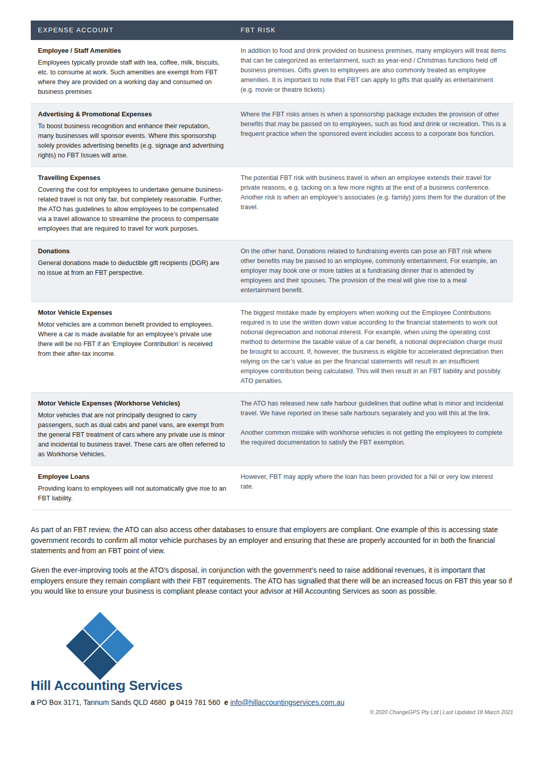| Expense Account | FBT Risk |
| --- | --- |
| Employee / Staff Amenities Employees typically provide staff with tea, coffee, milk, biscuits, etc. to consume at work. Such amenities are exempt from FBT where they are provided on a working day and consumed on business premises | In addition to food and drink provided on business premises, many employers will treat items that can be categorized as entertainment, such as year-end / Christmas functions held off business premises. Gifts given to employees are also commonly treated as employee amenities. It is important to note that FBT can apply to gifts that qualify as entertainment (e.g. movie or theatre tickets) |
| Advertising & Promotional Expenses To boost business recognition and enhance their reputation, many businesses will sponsor events. Where this sponsorship solely provides advertising benefits (e.g. signage and advertising rights) no FBT Issues will arise. | Where the FBT risks arises is when a sponsorship package includes the provision of other benefits that may be passed on to employees, such as food and drink or recreation. This is a frequent practice when the sponsored event includes access to a corporate box function. |
| Travelling Expenses Covering the cost for employees to undertake genuine business-related travel is not only fair, but completely reasonable. Further, the ATO has guidelines to allow employees to be compensated via a travel allowance to streamline the process to compensate employees that are required to travel for work purposes. | The potential FBT risk with business travel is when an employee extends their travel for private reasons, e.g. tacking on a few more nights at the end of a business conference. Another risk is when an employee’s associates (e.g. family) joins them for the duration of the travel. |
| Donations General donations made to deductible gift recipients (DGR) are no issue at from an FBT perspective. | On the other hand, Donations related to fundraising events can pose an FBT risk where other benefits may be passed to an employee, commonly entertainment. For example, an employer may book one or more tables at a fundraising dinner that is attended by employees and their spouses. The provision of the meal will give rise to a meal entertainment benefit. |
| Motor Vehicle Expenses Motor vehicles are a common benefit provided to employees. Where a car is made available for an employee’s private use there will be no FBT if an ‘Employee Contribution’ is received from their after-tax income. | The biggest mistake made by employers when working out the Employee Contributions required is to use the written down value according to the financial statements to work out notional depreciation and notional interest. For example, when using the operating cost method to determine the taxable value of a car benefit, a notional depreciation charge must be brought to account. If, however, the business is eligible for accelerated depreciation then relying on the car’s value as per the financial statements will result in an insufficient employee contribution being calculated. This will then result in an FBT liability and possibly ATO penalties. |
| Motor Vehicle Expenses (Workhorse Vehicles) Motor vehicles that are not principally designed to carry passengers, such as dual cabs and panel vans, are exempt from the general FBT treatment of cars where any private use is minor and incidental to business travel. These cars are often referred to as Workhorse Vehicles. | The ATO has released new safe harbour guidelines that outline what is minor and incidental travel. We have reported on these safe harbours separately and you will this at the link. Another common mistake with workhorse vehicles is not getting the employees to complete the required documentation to satisfy the FBT exemption. |
| Employee Loans Providing loans to employees will not automatically give rise to an FBT liability. | However, FBT may apply where the loan has been provided for a Nil or very low interest rate. |
As part of an FBT review, the ATO can also access other databases to ensure that employers are compliant. One example of this is accessing state government records to confirm all motor vehicle purchases by an employer and ensuring that these are properly accounted for in both the financial statements and from an FBT point of view.
Given the ever-improving tools at the ATO’s disposal, in conjunction with the government’s need to raise additional revenues, it is important that employers ensure they remain compliant with their FBT requirements. The ATO has signalled that there will be an increased focus on FBT this year so if you would like to ensure your business is compliant please contact your advisor at Hill Accounting Services as soon as possible.
Hill Accounting Services
a PO Box 3171, Tannum Sands QLD 4680 p 0419 781 560 e info@hillaccountingservices.com.au
© 2020 ChangeGPS Pty Ltd | Last Updated 18 March 2021